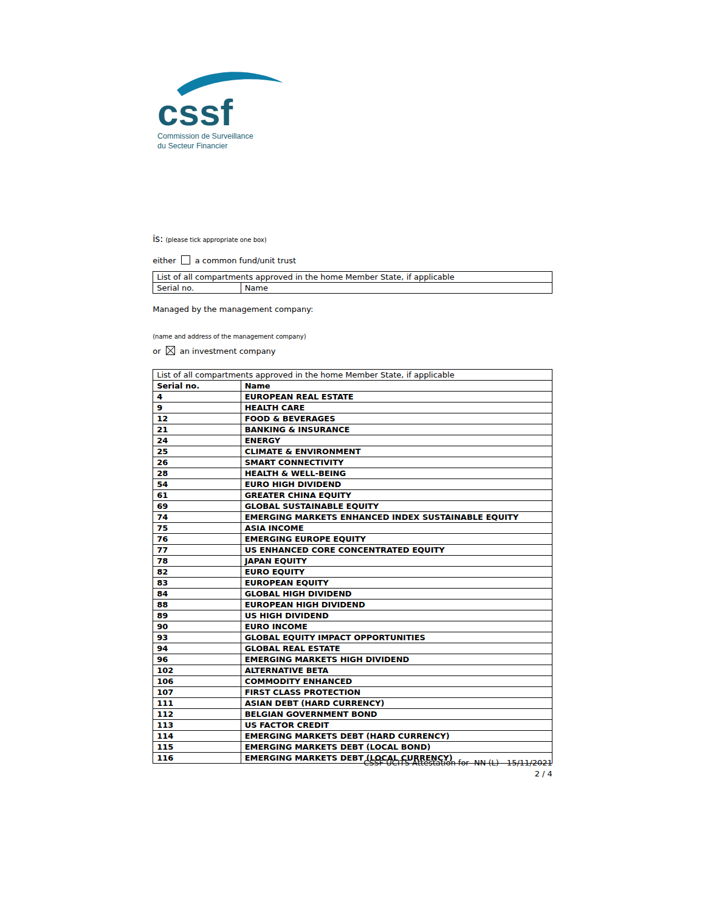cssf Commission de Surveillance du Secteur Financier
is: (please tick appropriate one box)
either a common fund/unit trust
| List of all compartments approved in the home Member State, if applicable |
| Serial no. | Name |
Managed by the management company:
(name and address of the management company)
or an investment company
| List of all compartments approved in the home Member State, if applicable |
| Serial no. | Name |
| 4 | EUROPEAN REAL ESTATE |
| 9 | HEALTH CARE |
| 12 | FOOD & BEVERAGES |
| 21 | BANKING & INSURANCE |
| 24 | ENERGY |
| 25 | CLIMATE & ENVIRONMENT |
| 26 | SMART CONNECTIVITY |
| 28 | HEALTH & WELL-BEING |
| 54 | EURO HIGH DIVIDEND |
| 61 | GREATER CHINA EQUITY |
| 69 | GLOBAL SUSTAINABLE EQUITY |
| 74 | EMERGING MARKETS ENHANCED INDEX SUSTAINABLE EQUITY |
| 75 | ASIA INCOME |
| 76 | EMERGING EUROPE EQUITY |
| 77 | US ENHANCED CORE CONCENTRATED EQUITY |
| 78 | JAPAN EQUITY |
| 82 | EURO EQUITY |
| 83 | EUROPEAN EQUITY |
| 84 | GLOBAL HIGH DIVIDEND |
| 88 | EUROPEAN HIGH DIVIDEND |
| 89 | US HIGH DIVIDEND |
| 90 | EURO INCOME |
| 93 | GLOBAL EQUITY IMPACT OPPORTUNITIES |
| 94 | GLOBAL REAL ESTATE |
| 96 | EMERGING MARKETS HIGH DIVIDEND |
| 102 | ALTERNATIVE BETA |
| 106 | COMMODITY ENHANCED |
| 107 | FIRST CLASS PROTECTION |
| 111 | ASIAN DEBT (HARD CURRENCY) |
| 112 | BELGIAN GOVERNMENT BOND |
| 113 | US FACTOR CREDIT |
| 114 | EMERGING MARKETS DEBT (HARD CURRENCY) |
| 115 | EMERGING MARKETS DEBT (LOCAL BOND) |
| 116 | EMERGING MARKETS DEBT (LOCAL CURRENCY) |
CSSF UCITS Attestation for NN (L) - 15/11/2021
2 / 4